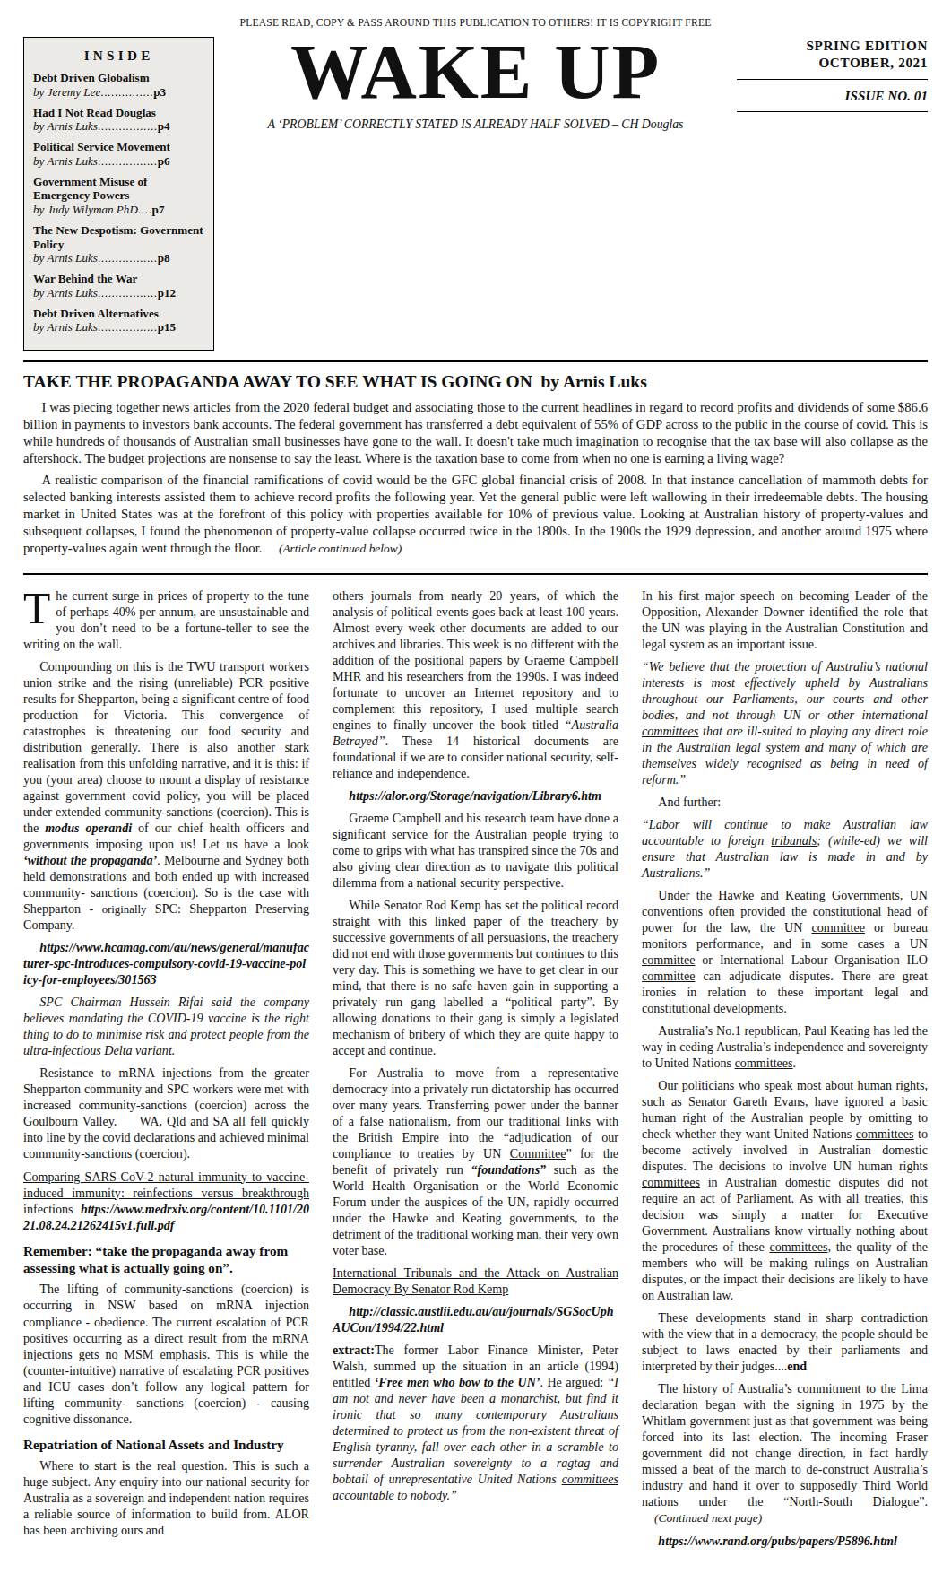Please read, copy & pass around this publication to others! It is copyright free
INSIDE
Debt Driven Globalism
by Jeremy Lee............... p3
Had I Not Read Douglas
by Arnis Luks................. p4
Political Service Movement
by Arnis Luks................. p6
Government Misuse of Emergency Powers
by Judy Wilyman PhD.... p7
The New Despotism: Government Policy
by Arnis Luks................. p8
War Behind the War
by Arnis Luks................. p12
Debt Driven Alternatives
by Arnis Luks................. p15
WAKE UP
A ‘PROBLEM’ CORRECTLY STATED IS ALREADY HALF SOLVED – CH Douglas
SPRING EDITION
OCTOBER, 2021
ISSUE NO. 01
TAKE THE PROPAGANDA AWAY TO SEE WHAT IS GOING ON by Arnis Luks
I was piecing together news articles from the 2020 federal budget and associating those to the current headlines in regard to record profits and dividends of some $86.6 billion in payments to investors bank accounts. The federal government has transferred a debt equivalent of 55% of GDP across to the public in the course of covid. This is while hundreds of thousands of Australian small businesses have gone to the wall. It doesn't take much imagination to recognise that the tax base will also collapse as the aftershock. The budget projections are nonsense to say the least. Where is the taxation base to come from when no one is earning a living wage?
A realistic comparison of the financial ramifications of covid would be the GFC global financial crisis of 2008. In that instance cancellation of mammoth debts for selected banking interests assisted them to achieve record profits the following year. Yet the general public were left wallowing in their irredeemable debts. The housing market in United States was at the forefront of this policy with properties available for 10% of previous value. Looking at Australian history of property-values and subsequent collapses, I found the phenomenon of property-value collapse occurred twice in the 1800s. In the 1900s the 1929 depression, and another around 1975 where property-values again went through the floor. (Article continued below)
The current surge in prices of property to the tune of perhaps 40% per annum, are unsustainable and you don’t need to be a fortune-teller to see the writing on the wall.
Compounding on this is the TWU transport workers union strike and the rising (unreliable) PCR positive results for Shepparton, being a significant centre of food production for Victoria. This convergence of catastrophes is threatening our food security and distribution generally. There is also another stark realisation from this unfolding narrative, and it is this: if you (your area) choose to mount a display of resistance against government covid policy, you will be placed under extended community-sanctions (coercion). This is the modus operandi of our chief health officers and governments imposing upon us! Let us have a look ‘without the propaganda’. Melbourne and Sydney both held demonstrations and both ended up with increased community- sanctions (coercion). So is the case with Shepparton - originally SPC: Shepparton Preserving Company.
https://www.hcamag.com/au/news/general/manufacturer-spc-introduces-compulsory-covid-19-vaccine-policy-for-employees/301563
SPC Chairman Hussein Rifai said the company believes mandating the COVID-19 vaccine is the right thing to do to minimise risk and protect people from the ultra-infectious Delta variant.
Resistance to mRNA injections from the greater Shepparton community and SPC workers were met with increased community-sanctions (coercion) across the Goulbourn Valley. WA, Qld and SA all fell quickly into line by the covid declarations and achieved minimal community-sanctions (coercion).
Comparing SARS-CoV-2 natural immunity to vaccine-induced immunity: reinfections versus breakthrough infections https://www.medrxiv.org/content/10.1101/2021.08.24.21262415v1.full.pdf
Remember: “take the propaganda away from assessing what is actually going on”.
The lifting of community-sanctions (coercion) is occurring in NSW based on mRNA injection compliance - obedience. The current escalation of PCR positives occurring as a direct result from the mRNA injections gets no MSM emphasis. This is while the (counter-intuitive) narrative of escalating PCR positives and ICU cases don’t follow any logical pattern for lifting community- sanctions (coercion) - causing cognitive dissonance.
Repatriation of National Assets and Industry
Where to start is the real question. This is such a huge subject. Any enquiry into our national security for Australia as a sovereign and independent nation requires a reliable source of information to build from. ALOR has been archiving ours and
others journals from nearly 20 years, of which the analysis of political events goes back at least 100 years. Almost every week other documents are added to our archives and libraries. This week is no different with the addition of the positional papers by Graeme Campbell MHR and his researchers from the 1990s. I was indeed fortunate to uncover an Internet repository and to complement this repository, I used multiple search engines to finally uncover the book titled “Australia Betrayed”. These 14 historical documents are foundational if we are to consider national security, self- reliance and independence.
https://alor.org/Storage/navigation/Library6.htm
Graeme Campbell and his research team have done a significant service for the Australian people trying to come to grips with what has transpired since the 70s and also giving clear direction as to navigate this political dilemma from a national security perspective.
While Senator Rod Kemp has set the political record straight with this linked paper of the treachery by successive governments of all persuasions, the treachery did not end with those governments but continues to this very day. This is something we have to get clear in our mind, that there is no safe haven gain in supporting a privately run gang labelled a “political party”. By allowing donations to their gang is simply a legislated mechanism of bribery of which they are quite happy to accept and continue.
For Australia to move from a representative democracy into a privately run dictatorship has occurred over many years. Transferring power under the banner of a false nationalism, from our traditional links with the British Empire into the “adjudication of our compliance to treaties by UN Committee” for the benefit of privately run “foundations” such as the World Health Organisation or the World Economic Forum under the auspices of the UN, rapidly occurred under the Hawke and Keating governments, to the detriment of the traditional working man, their very own voter base.
International Tribunals and the Attack on Australian Democracy By Senator Rod Kemp
http://classic.austlii.edu.au/au/journals/SGSocUphAUCon/1994/22.html
extract: The former Labor Finance Minister, Peter Walsh, summed up the situation in an article (1994) entitled ‘Free men who bow to the UN’. He argued: “I am not and never have been a monarchist, but find it ironic that so many contemporary Australians determined to protect us from the non-existent threat of English tyranny, fall over each other in a scramble to surrender Australian sovereignty to a ragtag and bobtail of unrepresentative United Nations committees accountable to nobody.”
In his first major speech on becoming Leader of the Opposition, Alexander Downer identified the role that the UN was playing in the Australian Constitution and legal system as an important issue.
“We believe that the protection of Australia’s national interests is most effectively upheld by Australians throughout our Parliaments, our courts and other bodies, and not through UN or other international committees that are ill-suited to playing any direct role in the Australian legal system and many of which are themselves widely recognised as being in need of reform.”
And further:
“Labor will continue to make Australian law accountable to foreign tribunals; (while-ed) we will ensure that Australian law is made in and by Australians.”
Under the Hawke and Keating Governments, UN conventions often provided the constitutional head of power for the law, the UN committee or bureau monitors performance, and in some cases a UN committee or International Labour Organisation ILO committee can adjudicate disputes. There are great ironies in relation to these important legal and constitutional developments.
Australia’s No.1 republican, Paul Keating has led the way in ceding Australia’s independence and sovereignty to United Nations committees.
Our politicians who speak most about human rights, such as Senator Gareth Evans, have ignored a basic human right of the Australian people by omitting to check whether they want United Nations committees to become actively involved in Australian domestic disputes. The decisions to involve UN human rights committees in Australian domestic disputes did not require an act of Parliament. As with all treaties, this decision was simply a matter for Executive Government. Australians know virtually nothing about the procedures of these committees, the quality of the members who will be making rulings on Australian disputes, or the impact their decisions are likely to have on Australian law.
These developments stand in sharp contradiction with the view that in a democracy, the people should be subject to laws enacted by their parliaments and interpreted by their judges....end
The history of Australia’s commitment to the Lima declaration began with the signing in 1975 by the Whitlam government just as that government was being forced into its last election. The incoming Fraser government did not change direction, in fact hardly missed a beat of the march to de-construct Australia’s industry and hand it over to supposedly Third World nations under the “North-South Dialogue”. (Continued next page)
https://www.rand.org/pubs/papers/P5896.html